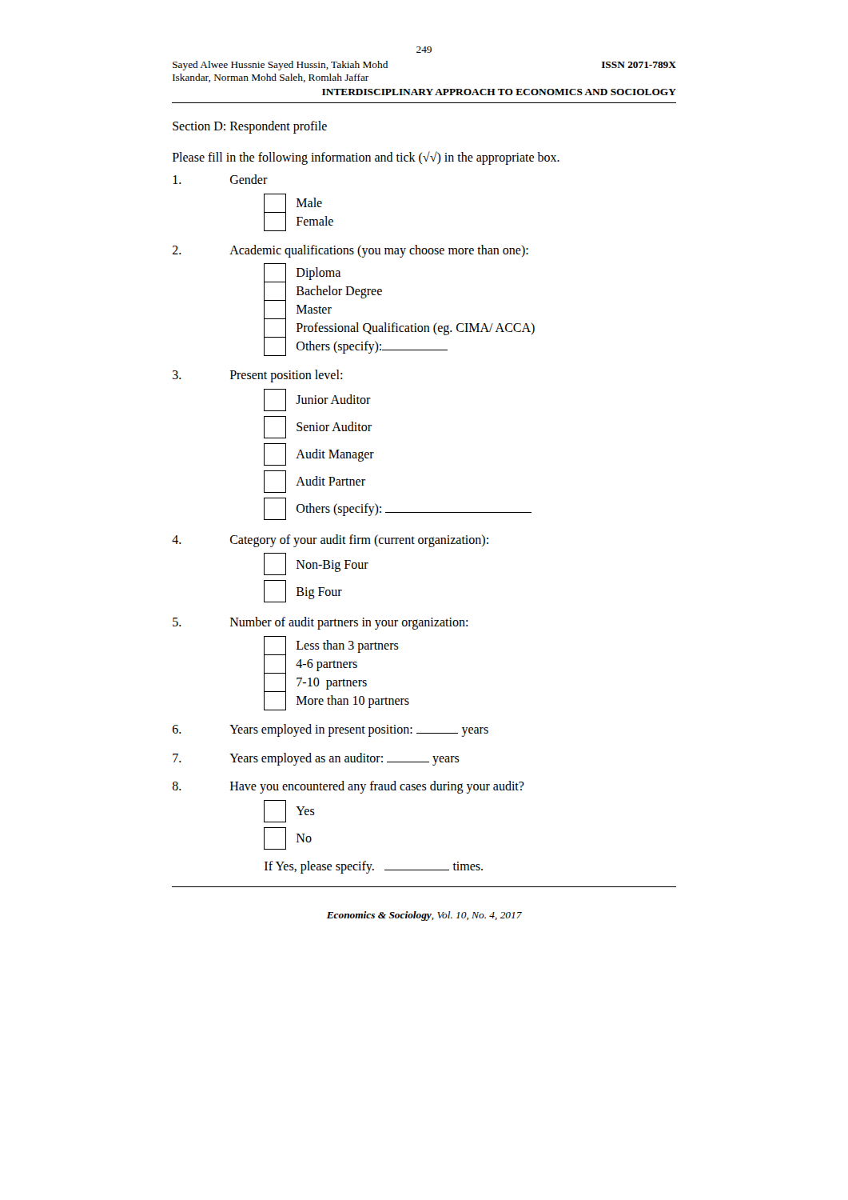249
ISSN 2071-789X
Sayed Alwee Hussnie Sayed Hussin, Takiah Mohd
Iskandar, Norman Mohd Saleh, Romlah Jaffar
INTERDISCIPLINARY APPROACH TO ECONOMICS AND SOCIOLOGY
Section D: Respondent profile
Please fill in the following information and tick (√√) in the appropriate box.
1. Gender
Male
Female
2. Academic qualifications (you may choose more than one):
Diploma
Bachelor Degree
Master
Professional Qualification (eg. CIMA/ ACCA)
Others (specify):
3. Present position level:
Junior Auditor
Senior Auditor
Audit Manager
Audit Partner
Others (specify):
4. Category of your audit firm (current organization):
Non-Big Four
Big Four
5. Number of audit partners in your organization:
Less than 3 partners
4-6 partners
7-10 partners
More than 10 partners
6. Years employed in present position: years
7. Years employed as an auditor: years
8. Have you encountered any fraud cases during your audit?
Yes
No
If Yes, please specify. times.
Economics & Sociology, Vol. 10, No. 4, 2017